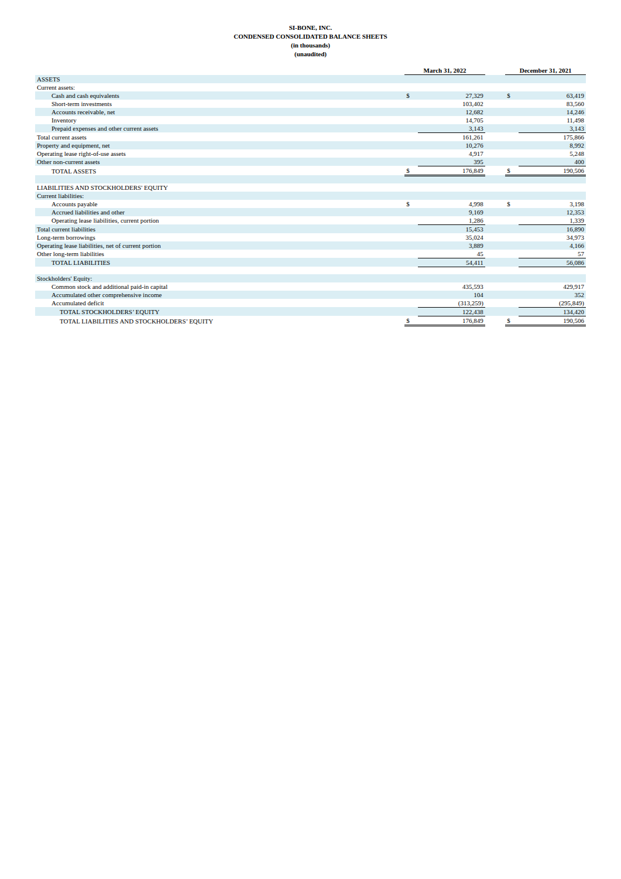SI-BONE, INC.
CONDENSED CONSOLIDATED BALANCE SHEETS
(in thousands)
(unaudited)
| | | March 31, 2022 | | December 31, 2021 |
| ASSETS | | | | | | |
| Current assets: | | | | | | |
| Cash and cash equivalents | | $ | 27,329 | | $ | 63,419 |
| Short-term investments | | | 103,402 | | | 83,560 |
| Accounts receivable, net | | | 12,682 | | | 14,246 |
| Inventory | | | 14,705 | | | 11,498 |
| Prepaid expenses and other current assets | | | 3,143 | | | 3,143 |
| Total current assets | | | 161,261 | | | 175,866 |
| Property and equipment, net | | | 10,276 | | | 8,992 |
| Operating lease right-of-use assets | | | 4,917 | | | 5,248 |
| Other non-current assets | | | 395 | | | 400 |
| TOTAL ASSETS | | $ | 176,849 | | $ | 190,506 |
| LIABILITIES AND STOCKHOLDERS' EQUITY | | | | | | |
| Current liabilities: | | | | | | |
| Accounts payable | | $ | 4,998 | | $ | 3,198 |
| Accrued liabilities and other | | | 9,169 | | | 12,353 |
| Operating lease liabilities, current portion | | | 1,286 | | | 1,339 |
| Total current liabilities | | | 15,453 | | | 16,890 |
| Long-term borrowings | | | 35,024 | | | 34,973 |
| Operating lease liabilities, net of current portion | | | 3,889 | | | 4,166 |
| Other long-term liabilities | | | 45 | | | 57 |
| TOTAL LIABILITIES | | | 54,411 | | | 56,086 |
| Stockholders' Equity: | | | | | | |
| Common stock and additional paid-in capital | | | 435,593 | | | 429,917 |
| Accumulated other comprehensive income | | | 104 | | | 352 |
| Accumulated deficit | | | (313,259) | | | (295,849) |
| TOTAL STOCKHOLDERS’ EQUITY | | | 122,438 | | | 134,420 |
| TOTAL LIABILITIES AND STOCKHOLDERS’ EQUITY | | $ | 176,849 | | $ | 190,506 |